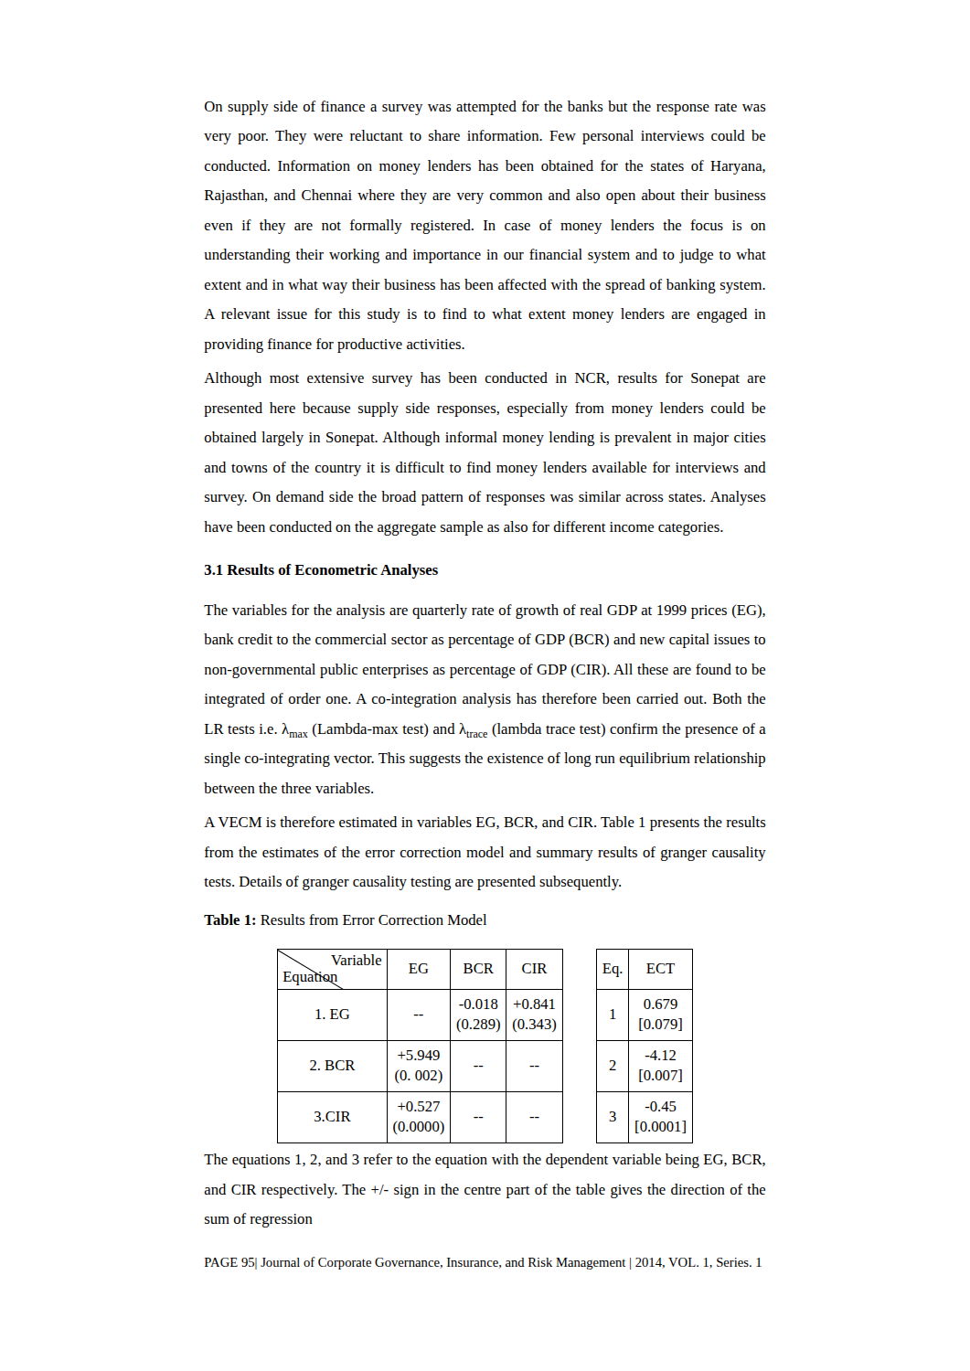On supply side of finance a survey was attempted for the banks but the response rate was very poor. They were reluctant to share information. Few personal interviews could be conducted. Information on money lenders has been obtained for the states of Haryana, Rajasthan, and Chennai where they are very common and also open about their business even if they are not formally registered. In case of money lenders the focus is on understanding their working and importance in our financial system and to judge to what extent and in what way their business has been affected with the spread of banking system. A relevant issue for this study is to find to what extent money lenders are engaged in providing finance for productive activities.
Although most extensive survey has been conducted in NCR, results for Sonepat are presented here because supply side responses, especially from money lenders could be obtained largely in Sonepat. Although informal money lending is prevalent in major cities and towns of the country it is difficult to find money lenders available for interviews and survey. On demand side the broad pattern of responses was similar across states. Analyses have been conducted on the aggregate sample as also for different income categories.
3.1 Results of Econometric Analyses
The variables for the analysis are quarterly rate of growth of real GDP at 1999 prices (EG), bank credit to the commercial sector as percentage of GDP (BCR) and new capital issues to non-governmental public enterprises as percentage of GDP (CIR). All these are found to be integrated of order one. A co-integration analysis has therefore been carried out. Both the LR tests i.e. λmax (Lambda-max test) and λtrace (lambda trace test) confirm the presence of a single co-integrating vector. This suggests the existence of long run equilibrium relationship between the three variables.
A VECM is therefore estimated in variables EG, BCR, and CIR. Table 1 presents the results from the estimates of the error correction model and summary results of granger causality tests. Details of granger causality testing are presented subsequently.
Table 1: Results from Error Correction Model
| Variable Equation | EG | BCR | CIR | | Eq. | ECT |
| 1. EG | -- | -0.018 (0.289) | +0.841 (0.343) | | 1 | 0.679 [0.079] |
| 2. BCR | +5.949 (0. 002) | -- | -- | | 2 | -4.12 [0.007] |
| 3.CIR | +0.527 (0.0000) | -- | -- | | 3 | -0.45 [0.0001] |
The equations 1, 2, and 3 refer to the equation with the dependent variable being EG, BCR, and CIR respectively. The +/- sign in the centre part of the table gives the direction of the sum of regression
PAGE 95| Journal of Corporate Governance, Insurance, and Risk Management | 2014, VOL. 1, Series. 1